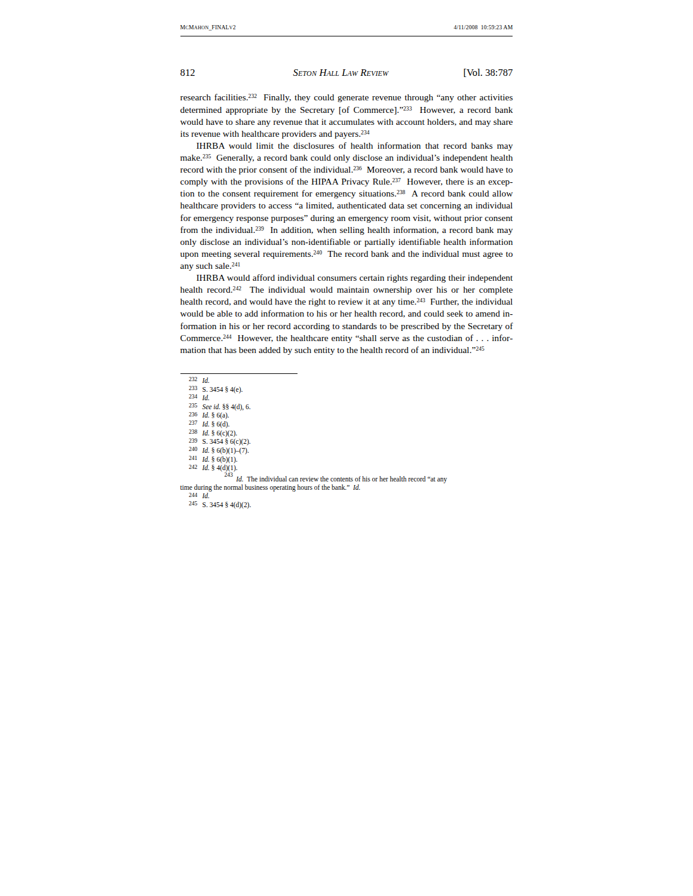MCMAHON_FINALV2 4/11/2008 10:59:23 AM
812
Seton Hall Law Review
[Vol. 38:787
research facilities.232 Finally, they could generate revenue through “any other activities determined appropriate by the Secretary [of Commerce].”233 However, a record bank would have to share any revenue that it accumulates with account holders, and may share its revenue with healthcare providers and payers.234
IHRBA would limit the disclosures of health information that record banks may make.235 Generally, a record bank could only disclose an individual’s independent health record with the prior consent of the individual.236 Moreover, a record bank would have to comply with the provisions of the HIPAA Privacy Rule.237 However, there is an exception to the consent requirement for emergency situations.238 A record bank could allow healthcare providers to access “a limited, authenticated data set concerning an individual for emergency response purposes” during an emergency room visit, without prior consent from the individual.239 In addition, when selling health information, a record bank may only disclose an individual’s non-identifiable or partially identifiable health information upon meeting several requirements.240 The record bank and the individual must agree to any such sale.241
IHRBA would afford individual consumers certain rights regarding their independent health record.242 The individual would maintain ownership over his or her complete health record, and would have the right to review it at any time.243 Further, the individual would be able to add information to his or her health record, and could seek to amend information in his or her record according to standards to be prescribed by the Secretary of Commerce.244 However, the healthcare entity “shall serve as the custodian of . . . information that has been added by such entity to the health record of an individual.”245
232 Id.
233 S. 3454 § 4(e).
234 Id.
235 See id. §§ 4(d), 6.
236 Id. § 6(a).
237 Id. § 6(d).
238 Id. § 6(c)(2).
239 S. 3454 § 6(c)(2).
240 Id. § 6(b)(1)–(7).
241 Id. § 6(b)(1).
242 Id. § 4(d)(1).
243 Id. The individual can review the contents of his or her health record “at any
time during the normal business operating hours of the bank.” Id.
244 Id.
245 S. 3454 § 4(d)(2).